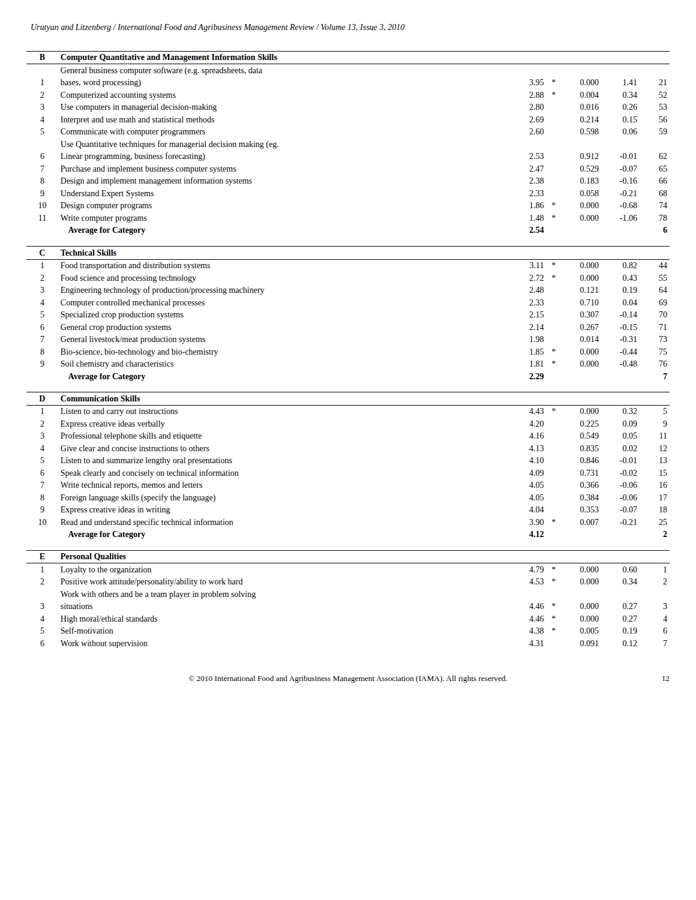Urutyan and Litzenberg / International Food and Agribusiness Management Review / Volume 13, Issue 3, 2010
| B | Computer Quantitative and Management Information Skills |
| | General business computer software (e.g. spreadsheets, data | | | | | |
| 1 | bases, word processing) | 3.95 | * | 0.000 | 1.41 | 21 |
| 2 | Computerized accounting systems | 2.88 | * | 0.004 | 0.34 | 52 |
| 3 | Use computers in managerial decision-making | 2.80 | | 0.016 | 0.26 | 53 |
| 4 | Interpret and use math and statistical methods | 2.69 | | 0.214 | 0.15 | 56 |
| 5 | Communicate with computer programmers | 2.60 | | 0.598 | 0.06 | 59 |
| | Use Quantitative techniques for managerial decision making (eg. | | | | | |
| 6 | Linear programming, business forecasting) | 2.53 | | 0.912 | -0.01 | 62 |
| 7 | Purchase and implement business computer systems | 2.47 | | 0.529 | -0.07 | 65 |
| 8 | Design and implement management information systems | 2.38 | | 0.183 | -0.16 | 66 |
| 9 | Understand Expert Systems | 2.33 | | 0.058 | -0.21 | 68 |
| 10 | Design computer programs | 1.86 | * | 0.000 | -0.68 | 74 |
| 11 | Write computer programs | 1.48 | * | 0.000 | -1.06 | 78 |
| | Average for Category | 2.54 | | | | 6 |
| C | Technical Skills |
| 1 | Food transportation and distribution systems | 3.11 | * | 0.000 | 0.82 | 44 |
| 2 | Food science and processing technology | 2.72 | * | 0.000 | 0.43 | 55 |
| 3 | Engineering technology of production/processing machinery | 2.48 | | 0.121 | 0.19 | 64 |
| 4 | Computer controlled mechanical processes | 2.33 | | 0.710 | 0.04 | 69 |
| 5 | Specialized crop production systems | 2.15 | | 0.307 | -0.14 | 70 |
| 6 | General crop production systems | 2.14 | | 0.267 | -0.15 | 71 |
| 7 | General livestock/meat production systems | 1.98 | | 0.014 | -0.31 | 73 |
| 8 | Bio-science, bio-technology and bio-chemistry | 1.85 | * | 0.000 | -0.44 | 75 |
| 9 | Soil chemistry and characteristics | 1.81 | * | 0.000 | -0.48 | 76 |
| | Average for Category | 2.29 | | | | 7 |
| D | Communication Skills |
| 1 | Listen to and carry out instructions | 4.43 | * | 0.000 | 0.32 | 5 |
| 2 | Express creative ideas verbally | 4.20 | | 0.225 | 0.09 | 9 |
| 3 | Professional telephone skills and etiquette | 4.16 | | 0.549 | 0.05 | 11 |
| 4 | Give clear and concise instructions to others | 4.13 | | 0.835 | 0.02 | 12 |
| 5 | Listen to and summarize lengthy oral presentations | 4.10 | | 0.846 | -0.01 | 13 |
| 6 | Speak clearly and concisely on technical information | 4.09 | | 0.731 | -0.02 | 15 |
| 7 | Write technical reports, memos and letters | 4.05 | | 0.366 | -0.06 | 16 |
| 8 | Foreign language skills (specify the language) | 4.05 | | 0.384 | -0.06 | 17 |
| 9 | Express creative ideas in writing | 4.04 | | 0.353 | -0.07 | 18 |
| 10 | Read and understand specific technical information | 3.90 | * | 0.007 | -0.21 | 25 |
| | Average for Category | 4.12 | | | | 2 |
| E | Personal Qualities |
| 1 | Loyalty to the organization | 4.79 | * | 0.000 | 0.60 | 1 |
| 2 | Positive work attitude/personality/ability to work hard | 4.53 | * | 0.000 | 0.34 | 2 |
| | Work with others and be a team player in problem solving | | | | | |
| 3 | situations | 4.46 | * | 0.000 | 0.27 | 3 |
| 4 | High moral/ethical standards | 4.46 | * | 0.000 | 0.27 | 4 |
| 5 | Self-motivation | 4.38 | * | 0.005 | 0.19 | 6 |
| 6 | Work without supervision | 4.31 | | 0.091 | 0.12 | 7 |
© 2010 International Food and Agribusiness Management Association (IAMA). All rights reserved.
12